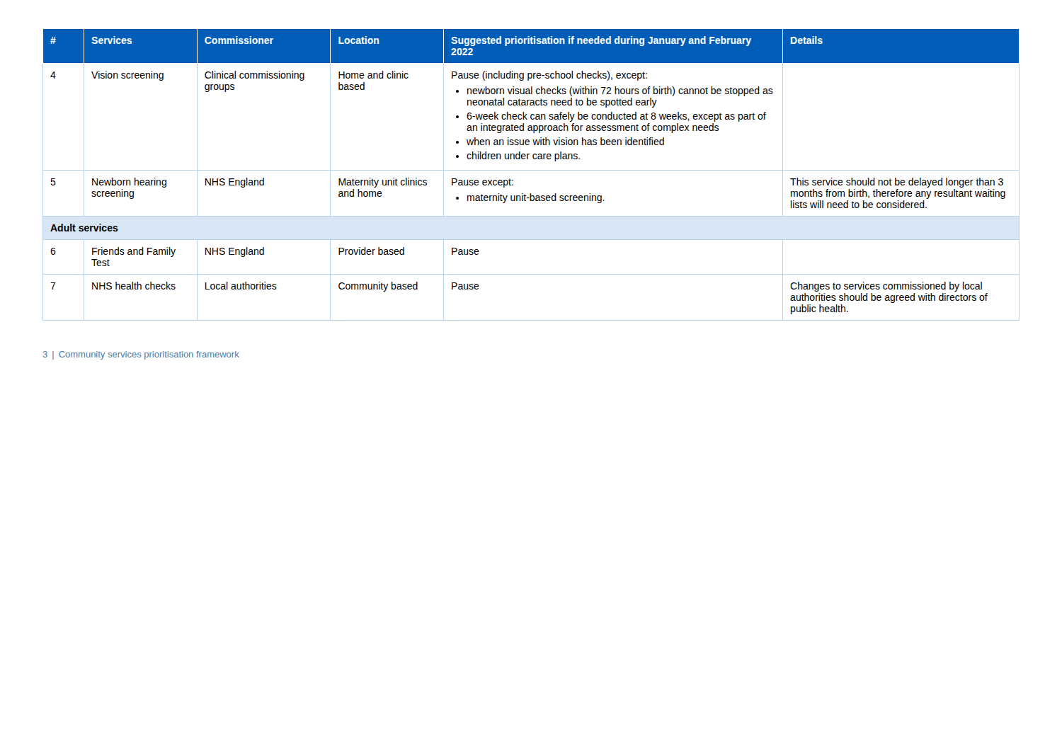| # | Services | Commissioner | Location | Suggested prioritisation if needed during January and February 2022 | Details |
| --- | --- | --- | --- | --- | --- |
| 4 | Vision screening | Clinical commissioning groups | Home and clinic based | Pause (including pre-school checks), except: newborn visual checks (within 72 hours of birth) cannot be stopped as neonatal cataracts need to be spotted early 6-week check can safely be conducted at 8 weeks, except as part of an integrated approach for assessment of complex needs when an issue with vision has been identified children under care plans. | |
| 5 | Newborn hearing screening | NHS England | Maternity unit clinics and home | Pause except: maternity unit-based screening. | This service should not be delayed longer than 3 months from birth, therefore any resultant waiting lists will need to be considered. |
| Adult services |
| 6 | Friends and Family Test | NHS England | Provider based | Pause | |
| 7 | NHS health checks | Local authorities | Community based | Pause | Changes to services commissioned by local authorities should be agreed with directors of public health. |
3|Community services prioritisation framework